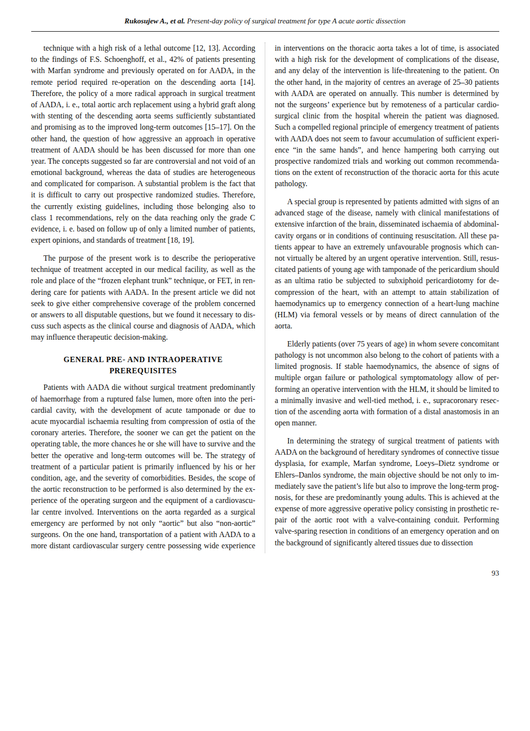Rukosujew A., et al. Present-day policy of surgical treatment for type A acute aortic dissection
technique with a high risk of a lethal outcome [12, 13]. According to the findings of F.S. Schoenghoff, et al., 42% of patients presenting with Marfan syndrome and previously operated on for AADA, in the remote period required re-operation on the descending aorta [14]. Therefore, the policy of a more radical approach in surgical treatment of AADA, i. e., total aortic arch replacement using a hybrid graft along with stenting of the descending aorta seems sufficiently substantiated and promising as to the improved long-term outcomes [15–17]. On the other hand, the question of how aggressive an approach in operative treatment of AADA should be has been discussed for more than one year. The concepts suggested so far are controversial and not void of an emotional background, whereas the data of studies are heterogeneous and complicated for comparison. A substantial problem is the fact that it is difficult to carry out prospective randomized studies. Therefore, the currently existing guidelines, including those belonging also to class 1 recommendations, rely on the data reaching only the grade C evidence, i. e. based on follow up of only a limited number of patients, expert opinions, and standards of treatment [18, 19].
The purpose of the present work is to describe the perioperative technique of treatment accepted in our medical facility, as well as the role and place of the “frozen elephant trunk” technique, or FET, in rendering care for patients with AADA. In the present article we did not seek to give either comprehensive coverage of the problem concerned or answers to all disputable questions, but we found it necessary to discuss such aspects as the clinical course and diagnosis of AADA, which may influence therapeutic decision-making.
General pre- and intraoperative prerequisites
Patients with AADA die without surgical treatment predominantly of haemorrhage from a ruptured false lumen, more often into the pericardial cavity, with the development of acute tamponade or due to acute myocardial ischaemia resulting from compression of ostia of the coronary arteries. Therefore, the sooner we can get the patient on the operating table, the more chances he or she will have to survive and the better the operative and long-term outcomes will be. The strategy of treatment of a particular patient is primarily influenced by his or her condition, age, and the severity of comorbidities. Besides, the scope of the aortic reconstruction to be performed is also determined by the experience of the operating surgeon and the equipment of a cardiovascular centre involved. Interventions on the aorta regarded as a surgical emergency are performed by not only “aortic” but also “non-aortic” surgeons. On the one hand, transportation of a patient with AADA to a more distant cardiovascular surgery centre possessing wide experience in interventions on the thoracic aorta takes a lot of time, is associated with a high risk for the development of complications of the disease, and any delay of the intervention is life-threatening to the patient. On the other hand, in the majority of centres an average of 25–30 patients with AADA are operated on annually. This number is determined by not the surgeons’ experience but by remoteness of a particular cardiosurgical clinic from the hospital wherein the patient was diagnosed. Such a compelled regional principle of emergency treatment of patients with AADA does not seem to favour accumulation of sufficient experience “in the same hands”, and hence hampering both carrying out prospective randomized trials and working out common recommendations on the extent of reconstruction of the thoracic aorta for this acute pathology.
A special group is represented by patients admitted with signs of an advanced stage of the disease, namely with clinical manifestations of extensive infarction of the brain, disseminated ischaemia of abdominal-cavity organs or in conditions of continuing resuscitation. All these patients appear to have an extremely unfavourable prognosis which cannot virtually be altered by an urgent operative intervention. Still, resuscitated patients of young age with tamponade of the pericardium should as an ultima ratio be subjected to subxiphoid pericardiotomy for decompression of the heart, with an attempt to attain stabilization of haemodynamics up to emergency connection of a heart-lung machine (HLM) via femoral vessels or by means of direct cannulation of the aorta.
Elderly patients (over 75 years of age) in whom severe concomitant pathology is not uncommon also belong to the cohort of patients with a limited prognosis. If stable haemodynamics, the absence of signs of multiple organ failure or pathological symptomatology allow of performing an operative intervention with the HLM, it should be limited to a minimally invasive and well-tied method, i. e., supracoronary resection of the ascending aorta with formation of a distal anastomosis in an open manner.
In determining the strategy of surgical treatment of patients with AADA on the background of hereditary syndromes of connective tissue dysplasia, for example, Marfan syndrome, Loeys–Dietz syndrome or Ehlers–Danlos syndrome, the main objective should be not only to immediately save the patient’s life but also to improve the long-term prognosis, for these are predominantly young adults. This is achieved at the expense of more aggressive operative policy consisting in prosthetic repair of the aortic root with a valve-containing conduit. Performing valve-sparing resection in conditions of an emergency operation and on the background of significantly altered tissues due to dissection
93